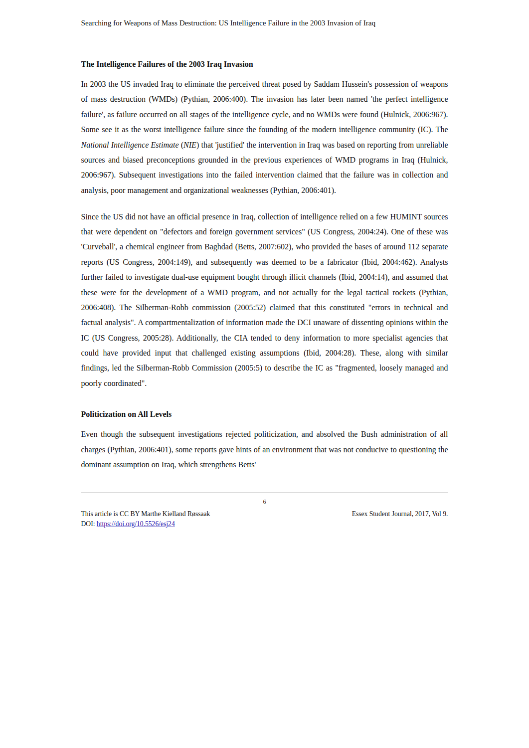Searching for Weapons of Mass Destruction: US Intelligence Failure in the 2003 Invasion of Iraq
The Intelligence Failures of the 2003 Iraq Invasion
In 2003 the US invaded Iraq to eliminate the perceived threat posed by Saddam Hussein's possession of weapons of mass destruction (WMDs) (Pythian, 2006:400). The invasion has later been named 'the perfect intelligence failure', as failure occurred on all stages of the intelligence cycle, and no WMDs were found (Hulnick, 2006:967). Some see it as the worst intelligence failure since the founding of the modern intelligence community (IC). The National Intelligence Estimate (NIE) that 'justified' the intervention in Iraq was based on reporting from unreliable sources and biased preconceptions grounded in the previous experiences of WMD programs in Iraq (Hulnick, 2006:967). Subsequent investigations into the failed intervention claimed that the failure was in collection and analysis, poor management and organizational weaknesses (Pythian, 2006:401).
Since the US did not have an official presence in Iraq, collection of intelligence relied on a few HUMINT sources that were dependent on "defectors and foreign government services" (US Congress, 2004:24). One of these was 'Curveball', a chemical engineer from Baghdad (Betts, 2007:602), who provided the bases of around 112 separate reports (US Congress, 2004:149), and subsequently was deemed to be a fabricator (Ibid, 2004:462). Analysts further failed to investigate dual-use equipment bought through illicit channels (Ibid, 2004:14), and assumed that these were for the development of a WMD program, and not actually for the legal tactical rockets (Pythian, 2006:408). The Silberman-Robb commission (2005:52) claimed that this constituted "errors in technical and factual analysis". A compartmentalization of information made the DCI unaware of dissenting opinions within the IC (US Congress, 2005:28). Additionally, the CIA tended to deny information to more specialist agencies that could have provided input that challenged existing assumptions (Ibid, 2004:28). These, along with similar findings, led the Silberman-Robb Commission (2005:5) to describe the IC as "fragmented, loosely managed and poorly coordinated".
Politicization on All Levels
Even though the subsequent investigations rejected politicization, and absolved the Bush administration of all charges (Pythian, 2006:401), some reports gave hints of an environment that was not conducive to questioning the dominant assumption on Iraq, which strengthens Betts'
6
This article is CC BY Marthe Kielland Røssaak
DOI: https://doi.org/10.5526/esj24
Essex Student Journal, 2017, Vol 9.